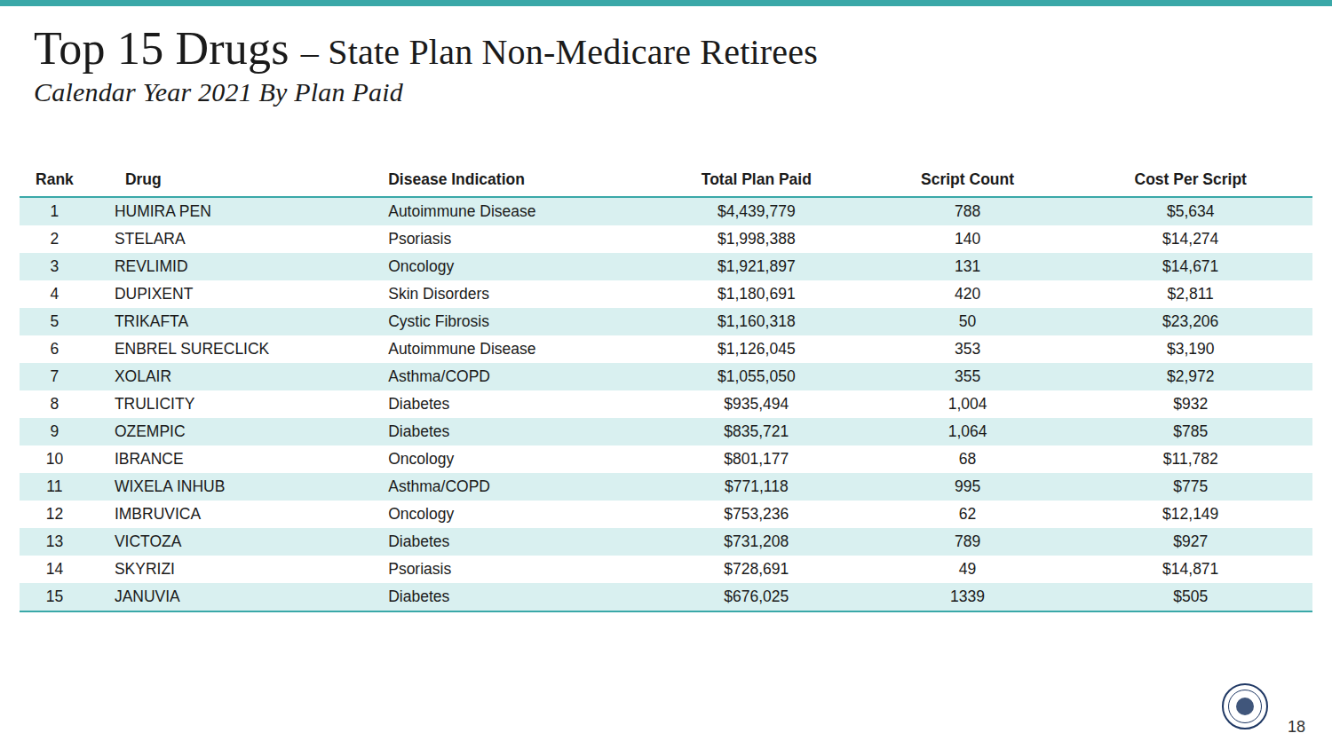Top 15 Drugs – State Plan Non-Medicare Retirees
Calendar Year 2021 By Plan Paid
| Rank | Drug | Disease Indication | Total Plan Paid | Script Count | Cost Per Script |
| --- | --- | --- | --- | --- | --- |
| 1 | HUMIRA PEN | Autoimmune Disease | $4,439,779 | 788 | $5,634 |
| 2 | STELARA | Psoriasis | $1,998,388 | 140 | $14,274 |
| 3 | REVLIMID | Oncology | $1,921,897 | 131 | $14,671 |
| 4 | DUPIXENT | Skin Disorders | $1,180,691 | 420 | $2,811 |
| 5 | TRIKAFTA | Cystic Fibrosis | $1,160,318 | 50 | $23,206 |
| 6 | ENBREL SURECLICK | Autoimmune Disease | $1,126,045 | 353 | $3,190 |
| 7 | XOLAIR | Asthma/COPD | $1,055,050 | 355 | $2,972 |
| 8 | TRULICITY | Diabetes | $935,494 | 1,004 | $932 |
| 9 | OZEMPIC | Diabetes | $835,721 | 1,064 | $785 |
| 10 | IBRANCE | Oncology | $801,177 | 68 | $11,782 |
| 11 | WIXELA INHUB | Asthma/COPD | $771,118 | 995 | $775 |
| 12 | IMBRUVICA | Oncology | $753,236 | 62 | $12,149 |
| 13 | VICTOZA | Diabetes | $731,208 | 789 | $927 |
| 14 | SKYRIZI | Psoriasis | $728,691 | 49 | $14,871 |
| 15 | JANUVIA | Diabetes | $676,025 | 1339 | $505 |
18